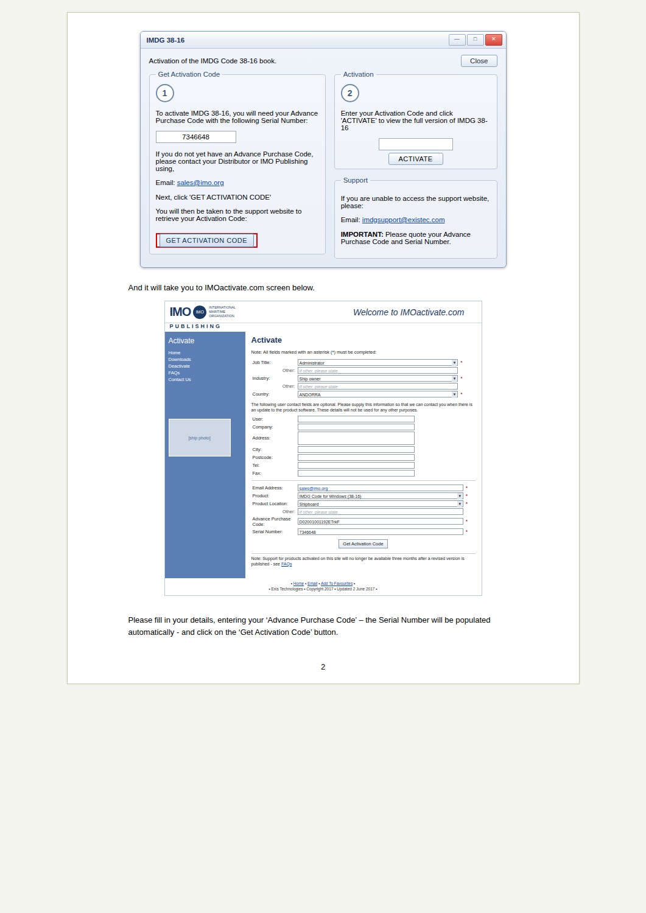IMDG 38-16
—
□
✕
Activation of the IMDG Code 38-16 book.
Close
Get Activation Code
1
To activate IMDG 38-16, you will need your Advance Purchase Code with the following Serial Number:
7346648
If you do not yet have an Advance Purchase Code, please contact your Distributor or IMO Publishing using,
Email: sales@imo.org
Next, click 'GET ACTIVATION CODE'
You will then be taken to the support website to retrieve your Activation Code:
GET ACTIVATION CODE
Activation
2
Enter your Activation Code and click 'ACTIVATE' to view the full version of IMDG 38-16
ACTIVATE
Support
If you are unable to access the support website, please:
Email: imdgsupport@existec.com
IMPORTANT: Please quote your Advance Purchase Code and Serial Number.
And it will take you to IMOactivate.com screen below.
IMO IMO International
Maritime
Organization
Welcome to IMOactivate.com
PUBLISHING
Activate
Home
Downloads
Deactivate
FAQs
Contact Us
[ship photo]
Activate
Note: All fields marked with an asterisk (*) must be completed:
| Job Title: | Administrator | * |
| Other: | If other, please state | |
| Industry: | Ship owner | * |
| Other: | If other, please state | |
| Country: | ANDORRA | * |
The following user contact fields are optional. Please supply this information so that we can contact you when there is an update to the product software. These details will not be used for any other purposes.
| User: | | |
| Company: | | |
| Address: | | |
| City: | | |
| Postcode: | | |
| Tel: | | |
| Fax: | | |
| Email Address: | sales@imo.org | * |
| Product: | IMDG Code for Windows (38-16) | * |
| Product Location: | Shipboard | * |
| Other: | If other, please state | |
| Advance Purchase Code: | D02001001192ETrkF | * |
| Serial Number: | 7346648 | * |
Get Activation Code
Note: Support for products activated on this site will no longer be available three months after a revised version is published - see FAQs
• Home • Email • Add To Favourites •
• Exis Technologies • Copyright 2017 • Updated 2 June 2017 •
Please fill in your details, entering your ‘Advance Purchase Code’ – the Serial Number will be populated automatically - and click on the ‘Get Activation Code’ button.
2